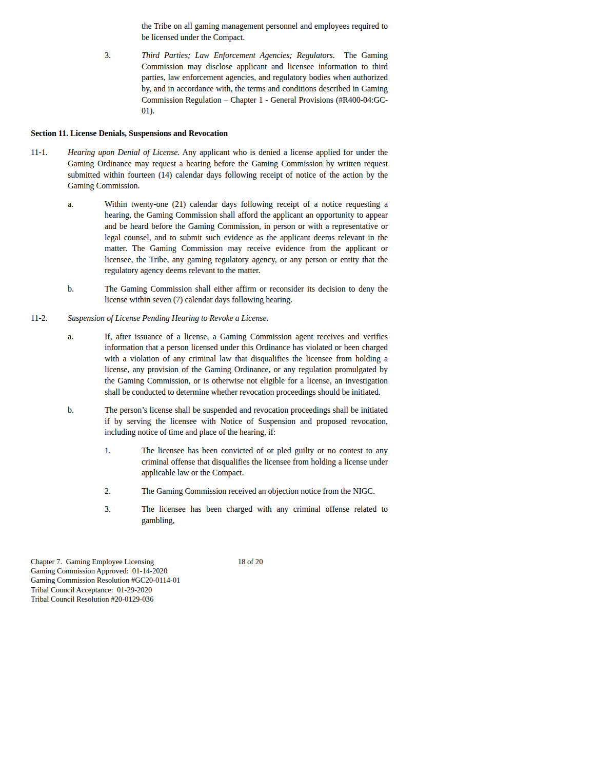the Tribe on all gaming management personnel and employees required to be licensed under the Compact.
3.
Third Parties; Law Enforcement Agencies; Regulators. The Gaming Commission may disclose applicant and licensee information to third parties, law enforcement agencies, and regulatory bodies when authorized by, and in accordance with, the terms and conditions described in Gaming Commission Regulation – Chapter 1 - General Provisions (#R400-04:GC-01).
Section 11. License Denials, Suspensions and Revocation
11-1.
Hearing upon Denial of License. Any applicant who is denied a license applied for under the Gaming Ordinance may request a hearing before the Gaming Commission by written request submitted within fourteen (14) calendar days following receipt of notice of the action by the Gaming Commission.
a.
Within twenty-one (21) calendar days following receipt of a notice requesting a hearing, the Gaming Commission shall afford the applicant an opportunity to appear and be heard before the Gaming Commission, in person or with a representative or legal counsel, and to submit such evidence as the applicant deems relevant in the matter. The Gaming Commission may receive evidence from the applicant or licensee, the Tribe, any gaming regulatory agency, or any person or entity that the regulatory agency deems relevant to the matter.
b.
The Gaming Commission shall either affirm or reconsider its decision to deny the license within seven (7) calendar days following hearing.
11-2.
Suspension of License Pending Hearing to Revoke a License.
a.
If, after issuance of a license, a Gaming Commission agent receives and verifies information that a person licensed under this Ordinance has violated or been charged with a violation of any criminal law that disqualifies the licensee from holding a license, any provision of the Gaming Ordinance, or any regulation promulgated by the Gaming Commission, or is otherwise not eligible for a license, an investigation shall be conducted to determine whether revocation proceedings should be initiated.
b.
The person’s license shall be suspended and revocation proceedings shall be initiated if by serving the licensee with Notice of Suspension and proposed revocation, including notice of time and place of the hearing, if:
1.
The licensee has been convicted of or pled guilty or no contest to any criminal offense that disqualifies the licensee from holding a license under applicable law or the Compact.
2.
The Gaming Commission received an objection notice from the NIGC.
3.
The licensee has been charged with any criminal offense related to gambling,
Chapter 7. Gaming Employee Licensing
Gaming Commission Approved: 01-14-2020
Gaming Commission Resolution #GC20-0114-01
Tribal Council Acceptance: 01-29-2020
Tribal Council Resolution #20-0129-036
18 of 20